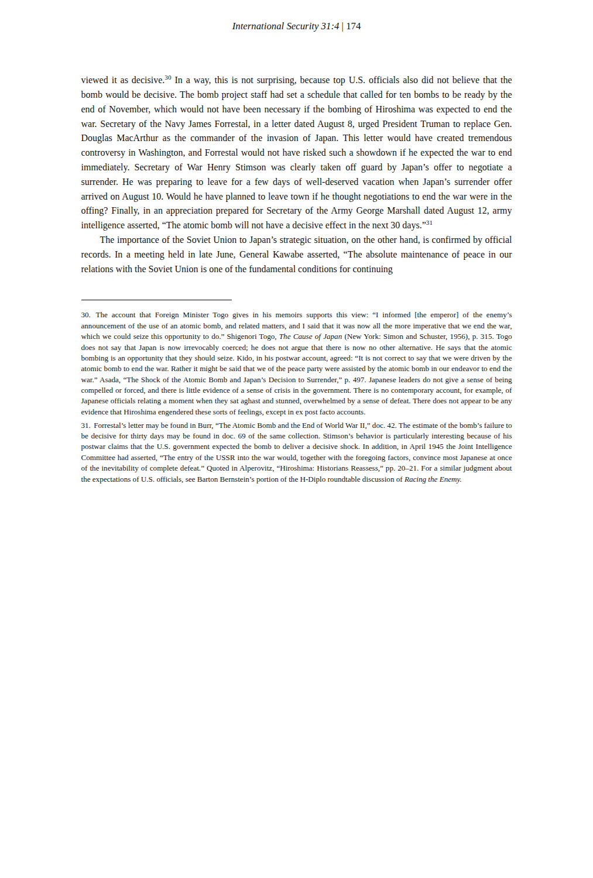International Security 31:4 | 174
viewed it as decisive.30 In a way, this is not surprising, because top U.S. officials also did not believe that the bomb would be decisive. The bomb project staff had set a schedule that called for ten bombs to be ready by the end of November, which would not have been necessary if the bombing of Hiroshima was expected to end the war. Secretary of the Navy James Forrestal, in a letter dated August 8, urged President Truman to replace Gen. Douglas MacArthur as the commander of the invasion of Japan. This letter would have created tremendous controversy in Washington, and Forrestal would not have risked such a showdown if he expected the war to end immediately. Secretary of War Henry Stimson was clearly taken off guard by Japan’s offer to negotiate a surrender. He was preparing to leave for a few days of well-deserved vacation when Japan’s surrender offer arrived on August 10. Would he have planned to leave town if he thought negotiations to end the war were in the offing? Finally, in an appreciation prepared for Secretary of the Army George Marshall dated August 12, army intelligence asserted, “The atomic bomb will not have a decisive effect in the next 30 days.”31
The importance of the Soviet Union to Japan’s strategic situation, on the other hand, is confirmed by official records. In a meeting held in late June, General Kawabe asserted, “The absolute maintenance of peace in our relations with the Soviet Union is one of the fundamental conditions for continuing
30. The account that Foreign Minister Togo gives in his memoirs supports this view: “I informed [the emperor] of the enemy’s announcement of the use of an atomic bomb, and related matters, and I said that it was now all the more imperative that we end the war, which we could seize this opportunity to do.” Shigenori Togo, The Cause of Japan (New York: Simon and Schuster, 1956), p. 315. Togo does not say that Japan is now irrevocably coerced; he does not argue that there is now no other alternative. He says that the atomic bombing is an opportunity that they should seize. Kido, in his postwar account, agreed: “It is not correct to say that we were driven by the atomic bomb to end the war. Rather it might be said that we of the peace party were assisted by the atomic bomb in our endeavor to end the war.” Asada, “The Shock of the Atomic Bomb and Japan’s Decision to Surrender,” p. 497. Japanese leaders do not give a sense of being compelled or forced, and there is little evidence of a sense of crisis in the government. There is no contemporary account, for example, of Japanese officials relating a moment when they sat aghast and stunned, overwhelmed by a sense of defeat. There does not appear to be any evidence that Hiroshima engendered these sorts of feelings, except in ex post facto accounts.
31. Forrestal’s letter may be found in Burr, “The Atomic Bomb and the End of World War II,” doc. 42. The estimate of the bomb’s failure to be decisive for thirty days may be found in doc. 69 of the same collection. Stimson’s behavior is particularly interesting because of his postwar claims that the U.S. government expected the bomb to deliver a decisive shock. In addition, in April 1945 the Joint Intelligence Committee had asserted, “The entry of the USSR into the war would, together with the foregoing factors, convince most Japanese at once of the inevitability of complete defeat.” Quoted in Alperovitz, “Hiroshima: Historians Reassess,” pp. 20–21. For a similar judgment about the expectations of U.S. officials, see Barton Bernstein’s portion of the H-Diplo roundtable discussion of Racing the Enemy.